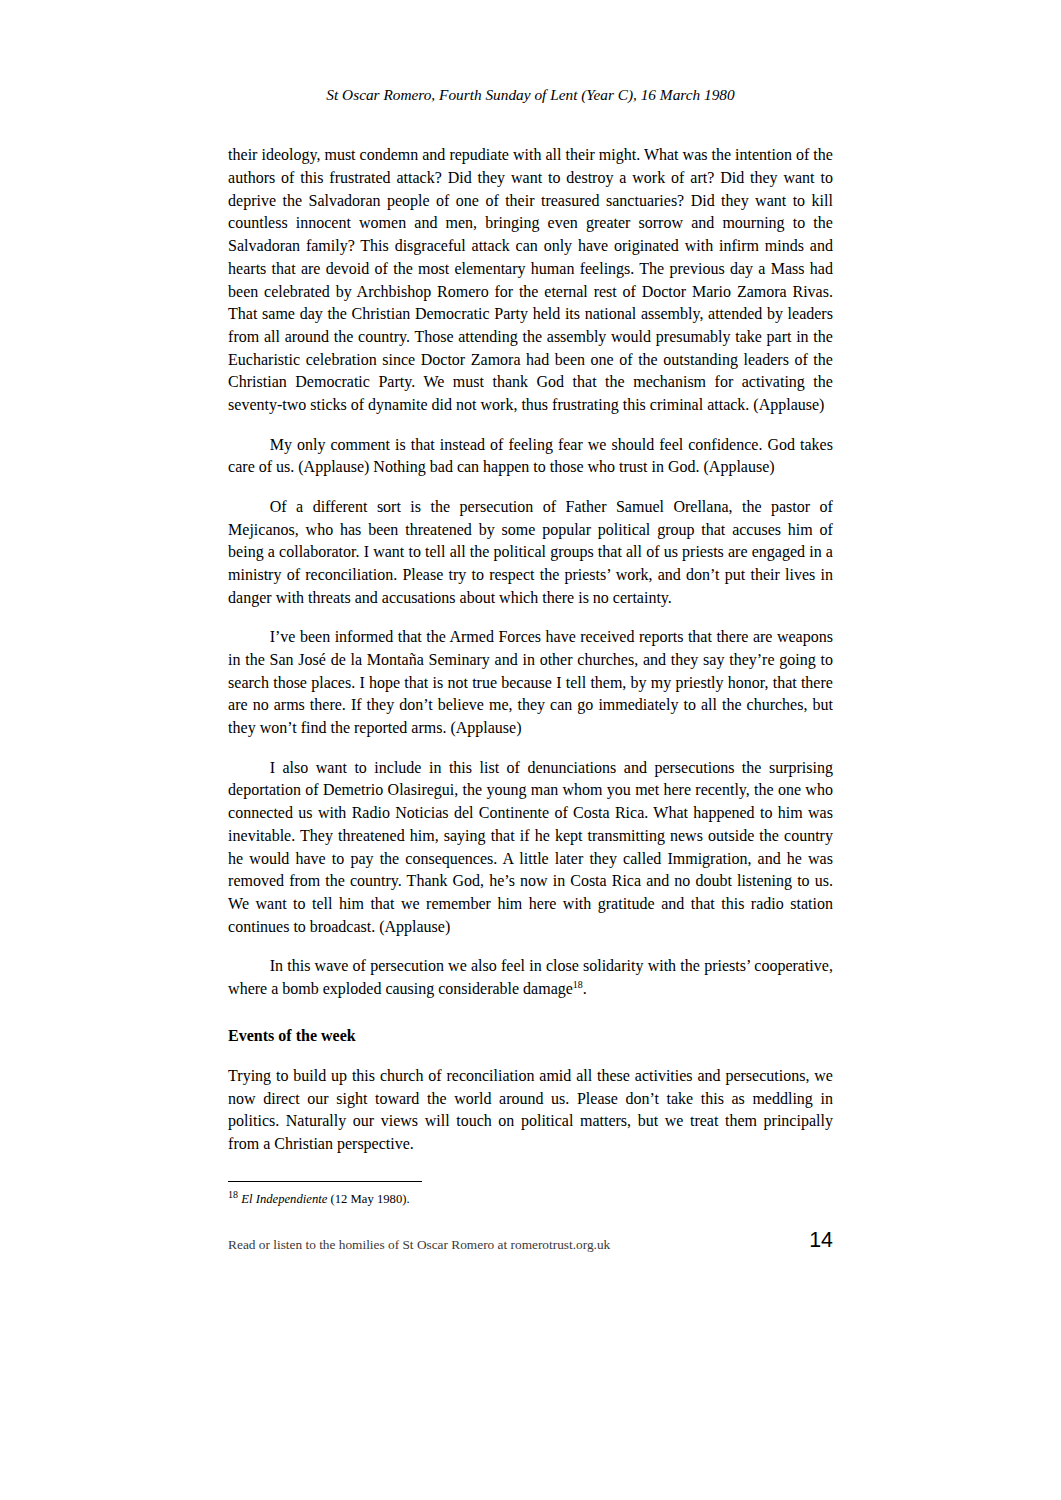St Oscar Romero, Fourth Sunday of Lent (Year C), 16 March 1980
their ideology, must condemn and repudiate with all their might. What was the intention of the authors of this frustrated attack? Did they want to destroy a work of art? Did they want to deprive the Salvadoran people of one of their treasured sanctuaries? Did they want to kill countless innocent women and men, bringing even greater sorrow and mourning to the Salvadoran family? This disgraceful attack can only have originated with infirm minds and hearts that are devoid of the most elementary human feelings. The previous day a Mass had been celebrated by Archbishop Romero for the eternal rest of Doctor Mario Zamora Rivas. That same day the Christian Democratic Party held its national assembly, attended by leaders from all around the country. Those attending the assembly would presumably take part in the Eucharistic celebration since Doctor Zamora had been one of the outstanding leaders of the Christian Democratic Party. We must thank God that the mechanism for activating the seventy-two sticks of dynamite did not work, thus frustrating this criminal attack. (Applause)
My only comment is that instead of feeling fear we should feel confidence. God takes care of us. (Applause) Nothing bad can happen to those who trust in God. (Applause)
Of a different sort is the persecution of Father Samuel Orellana, the pastor of Mejicanos, who has been threatened by some popular political group that accuses him of being a collaborator. I want to tell all the political groups that all of us priests are engaged in a ministry of reconciliation. Please try to respect the priests’ work, and don’t put their lives in danger with threats and accusations about which there is no certainty.
I’ve been informed that the Armed Forces have received reports that there are weapons in the San José de la Montaña Seminary and in other churches, and they say they’re going to search those places. I hope that is not true because I tell them, by my priestly honor, that there are no arms there. If they don’t believe me, they can go immediately to all the churches, but they won’t find the reported arms. (Applause)
I also want to include in this list of denunciations and persecutions the surprising deportation of Demetrio Olasiregui, the young man whom you met here recently, the one who connected us with Radio Noticias del Continente of Costa Rica. What happened to him was inevitable. They threatened him, saying that if he kept transmitting news outside the country he would have to pay the consequences. A little later they called Immigration, and he was removed from the country. Thank God, he’s now in Costa Rica and no doubt listening to us. We want to tell him that we remember him here with gratitude and that this radio station continues to broadcast. (Applause)
In this wave of persecution we also feel in close solidarity with the priests’ cooperative, where a bomb exploded causing considerable damage18.
Events of the week
Trying to build up this church of reconciliation amid all these activities and persecutions, we now direct our sight toward the world around us. Please don’t take this as meddling in politics. Naturally our views will touch on political matters, but we treat them principally from a Christian perspective.
18 El Independiente (12 May 1980).
Read or listen to the homilies of St Oscar Romero at romerotrust.org.uk
14